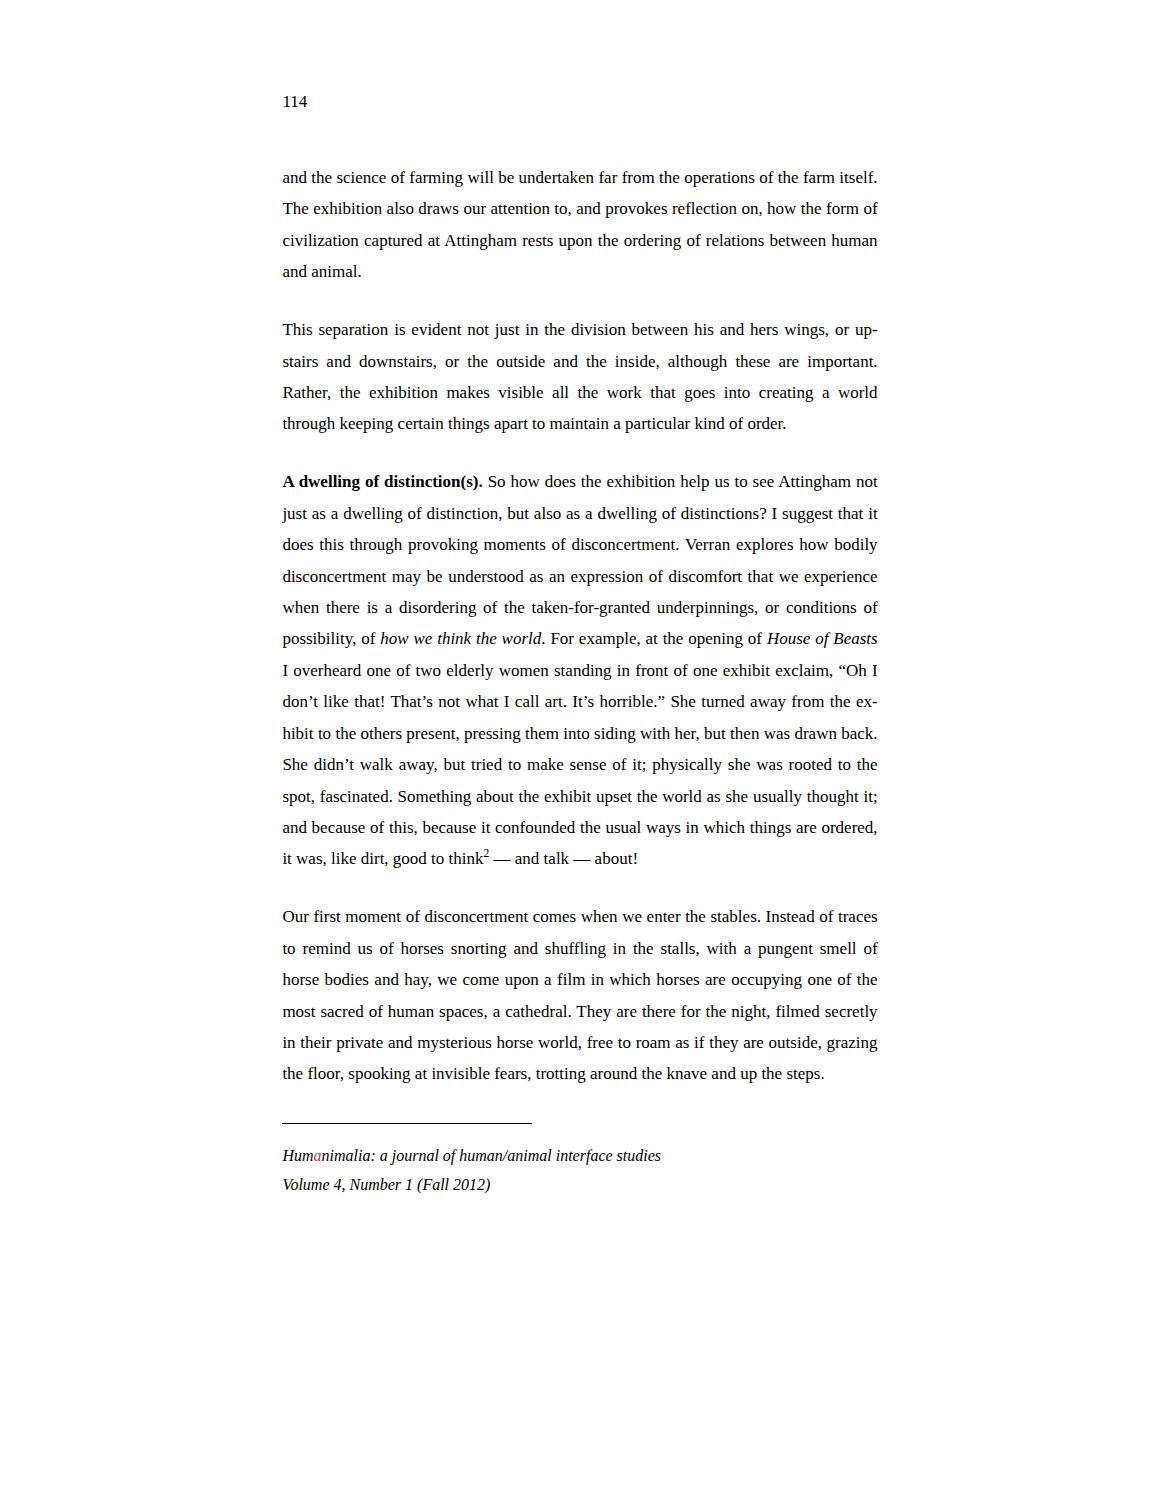114
and the science of farming will be undertaken far from the operations of the farm itself. The exhibition also draws our attention to, and provokes reflection on, how the form of civilization captured at Attingham rests upon the ordering of relations between human and animal.
This separation is evident not just in the division between his and hers wings, or upstairs and downstairs, or the outside and the inside, although these are important. Rather, the exhibition makes visible all the work that goes into creating a world through keeping certain things apart to maintain a particular kind of order.
A dwelling of distinction(s). So how does the exhibition help us to see Attingham not just as a dwelling of distinction, but also as a dwelling of distinctions? I suggest that it does this through provoking moments of disconcertment. Verran explores how bodily disconcertment may be understood as an expression of discomfort that we experience when there is a disordering of the taken-for-granted underpinnings, or conditions of possibility, of how we think the world. For example, at the opening of House of Beasts I overheard one of two elderly women standing in front of one exhibit exclaim, “Oh I don’t like that! That’s not what I call art. It’s horrible.” She turned away from the exhibit to the others present, pressing them into siding with her, but then was drawn back. She didn’t walk away, but tried to make sense of it; physically she was rooted to the spot, fascinated. Something about the exhibit upset the world as she usually thought it; and because of this, because it confounded the usual ways in which things are ordered, it was, like dirt, good to think2 — and talk — about!
Our first moment of disconcertment comes when we enter the stables. Instead of traces to remind us of horses snorting and shuffling in the stalls, with a pungent smell of horse bodies and hay, we come upon a film in which horses are occupying one of the most sacred of human spaces, a cathedral. They are there for the night, filmed secretly in their private and mysterious horse world, free to roam as if they are outside, grazing the floor, spooking at invisible fears, trotting around the knave and up the steps.
Humanimalia: a journal of human/animal interface studies
Volume 4, Number 1 (Fall 2012)